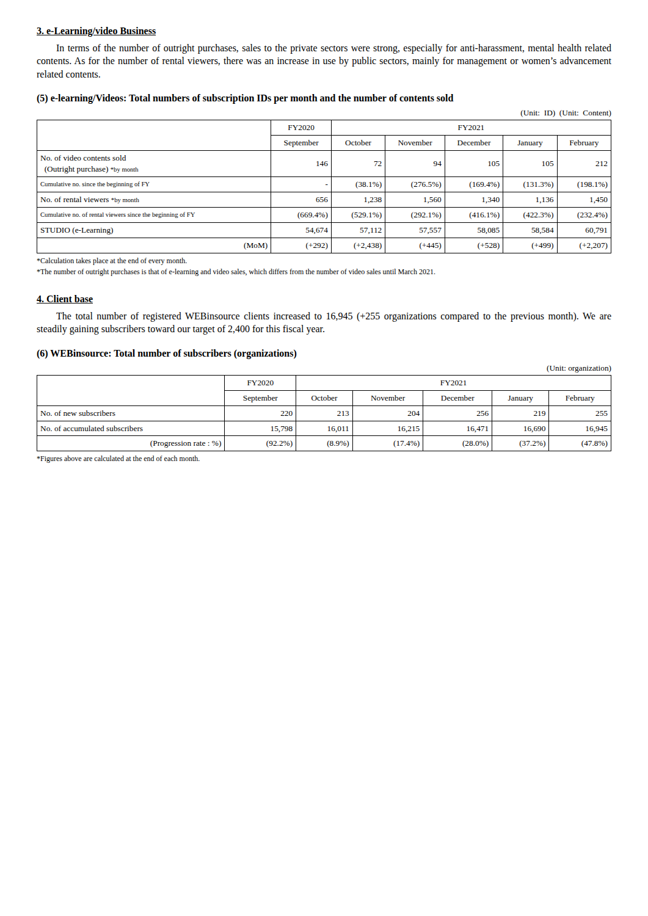3. e-Learning/video Business
In terms of the number of outright purchases, sales to the private sectors were strong, especially for anti-harassment, mental health related contents. As for the number of rental viewers, there was an increase in use by public sectors, mainly for management or women’s advancement related contents.
(5) e-learning/Videos: Total numbers of subscription IDs per month and the number of contents sold
(Unit: ID) (Unit: Content)
| | FY2020 | FY2021 |
| --- | --- | --- |
| September | October | November | December | January | February |
| No. of video contents sold (Outright purchase) *by month | 146 | 72 | 94 | 105 | 105 | 212 |
| Cumulative no. since the beginning of FY | - | (38.1%) | (276.5%) | (169.4%) | (131.3%) | (198.1%) |
| No. of rental viewers *by month | 656 | 1,238 | 1,560 | 1,340 | 1,136 | 1,450 |
| Cumulative no. of rental viewers since the beginning of FY | (669.4%) | (529.1%) | (292.1%) | (416.1%) | (422.3%) | (232.4%) |
| STUDIO (e-Learning) | 54,674 | 57,112 | 57,557 | 58,085 | 58,584 | 60,791 |
| (MoM) | (+292) | (+2,438) | (+445) | (+528) | (+499) | (+2,207) |
*Calculation takes place at the end of every month.
*The number of outright purchases is that of e-learning and video sales, which differs from the number of video sales until March 2021.
4. Client base
The total number of registered WEBinsource clients increased to 16,945 (+255 organizations compared to the previous month). We are steadily gaining subscribers toward our target of 2,400 for this fiscal year.
(6) WEBinsource: Total number of subscribers (organizations)
(Unit: organization)
| | FY2020 | FY2021 |
| --- | --- | --- |
| September | October | November | December | January | February |
| No. of new subscribers | 220 | 213 | 204 | 256 | 219 | 255 |
| No. of accumulated subscribers | 15,798 | 16,011 | 16,215 | 16,471 | 16,690 | 16,945 |
| (Progression rate : %) | (92.2%) | (8.9%) | (17.4%) | (28.0%) | (37.2%) | (47.8%) |
*Figures above are calculated at the end of each month.